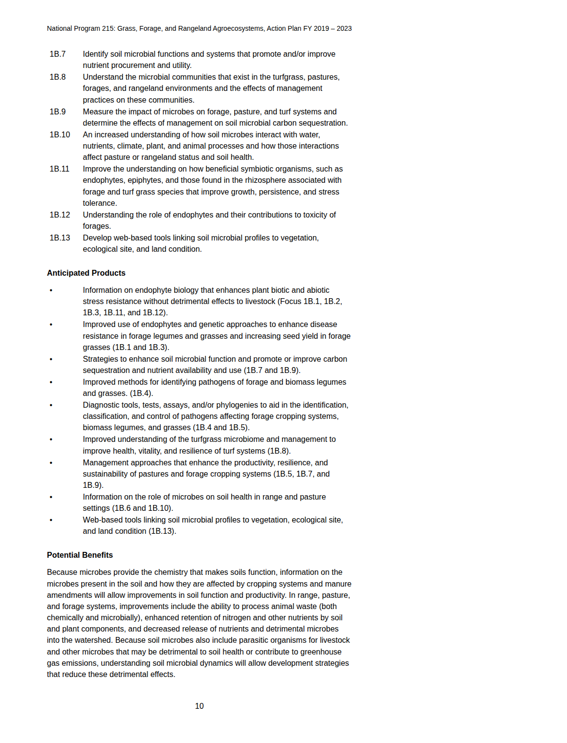National Program 215: Grass, Forage, and Rangeland Agroecosystems, Action Plan FY 2019 – 2023
1B.7
Identify soil microbial functions and systems that promote and/or improve nutrient procurement and utility.
1B.8
Understand the microbial communities that exist in the turfgrass, pastures, forages, and rangeland environments and the effects of management practices on these communities.
1B.9
Measure the impact of microbes on forage, pasture, and turf systems and determine the effects of management on soil microbial carbon sequestration.
1B.10
An increased understanding of how soil microbes interact with water, nutrients, climate, plant, and animal processes and how those interactions affect pasture or rangeland status and soil health.
1B.11
Improve the understanding on how beneficial symbiotic organisms, such as endophytes, epiphytes, and those found in the rhizosphere associated with forage and turf grass species that improve growth, persistence, and stress tolerance.
1B.12
Understanding the role of endophytes and their contributions to toxicity of forages.
1B.13
Develop web-based tools linking soil microbial profiles to vegetation, ecological site, and land condition.
Anticipated Products
•Information on endophyte biology that enhances plant biotic and abiotic stress resistance without detrimental effects to livestock (Focus 1B.1, 1B.2, 1B.3, 1B.11, and 1B.12).
•Improved use of endophytes and genetic approaches to enhance disease resistance in forage legumes and grasses and increasing seed yield in forage grasses (1B.1 and 1B.3).
•Strategies to enhance soil microbial function and promote or improve carbon sequestration and nutrient availability and use (1B.7 and 1B.9).
•Improved methods for identifying pathogens of forage and biomass legumes and grasses. (1B.4).
•Diagnostic tools, tests, assays, and/or phylogenies to aid in the identification, classification, and control of pathogens affecting forage cropping systems, biomass legumes, and grasses (1B.4 and 1B.5).
•Improved understanding of the turfgrass microbiome and management to improve health, vitality, and resilience of turf systems (1B.8).
•Management approaches that enhance the productivity, resilience, and sustainability of pastures and forage cropping systems (1B.5, 1B.7, and 1B.9).
•Information on the role of microbes on soil health in range and pasture settings (1B.6 and 1B.10).
•Web-based tools linking soil microbial profiles to vegetation, ecological site, and land condition (1B.13).
Potential Benefits
Because microbes provide the chemistry that makes soils function, information on the microbes present in the soil and how they are affected by cropping systems and manure amendments will allow improvements in soil function and productivity. In range, pasture, and forage systems, improvements include the ability to process animal waste (both chemically and microbially), enhanced retention of nitrogen and other nutrients by soil and plant components, and decreased release of nutrients and detrimental microbes into the watershed. Because soil microbes also include parasitic organisms for livestock and other microbes that may be detrimental to soil health or contribute to greenhouse gas emissions, understanding soil microbial dynamics will allow development strategies that reduce these detrimental effects.
10